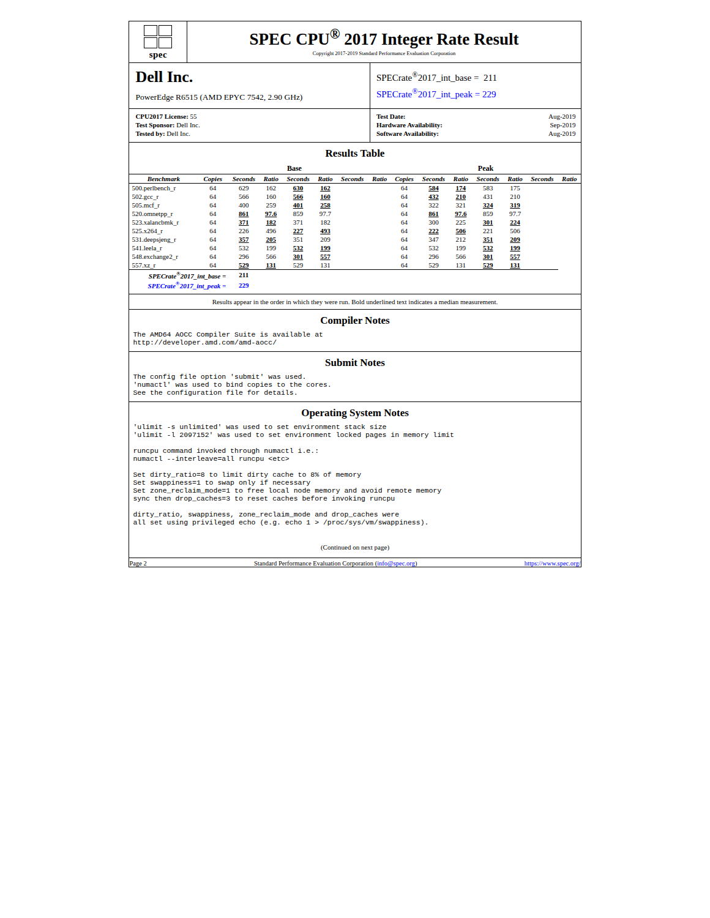spec
SPEC CPU® 2017 Integer Rate Result
Copyright 2017-2019 Standard Performance Evaluation Corporation
Dell Inc.
PowerEdge R6515 (AMD EPYC 7542, 2.90 GHz)
SPECrate®2017_int_base = 211
SPECrate®2017_int_peak = 229
CPU2017 License: 55
Test Sponsor: Dell Inc.
Tested by: Dell Inc.
Test Date: Aug-2019
Hardware Availability: Sep-2019
Software Availability: Aug-2019
Results Table
| | Base | Peak |
| --- | --- | --- |
| Benchmark | Copies | Seconds | Ratio | Seconds | Ratio | Seconds | Ratio | Copies | Seconds | Ratio | Seconds | Ratio | Seconds | Ratio |
| 500.perlbench_r | 64 | 629 | 162 | 630 | 162 | | | 64 | 584 | 174 | 583 | 175 | | |
| 502.gcc_r | 64 | 566 | 160 | 566 | 160 | | | 64 | 432 | 210 | 431 | 210 | | |
| 505.mcf_r | 64 | 400 | 259 | 401 | 258 | | | 64 | 322 | 321 | 324 | 319 | | |
| 520.omnetpp_r | 64 | 861 | 97.6 | 859 | 97.7 | | | 64 | 861 | 97.6 | 859 | 97.7 | | |
| 523.xalancbmk_r | 64 | 371 | 182 | 371 | 182 | | | 64 | 300 | 225 | 301 | 224 | | |
| 525.x264_r | 64 | 226 | 496 | 227 | 493 | | | 64 | 222 | 506 | 221 | 506 | | |
| 531.deepsjeng_r | 64 | 357 | 205 | 351 | 209 | | | 64 | 347 | 212 | 351 | 209 | | |
| 541.leela_r | 64 | 532 | 199 | 532 | 199 | | | 64 | 532 | 199 | 532 | 199 | | |
| 548.exchange2_r | 64 | 296 | 566 | 301 | 557 | | | 64 | 296 | 566 | 301 | 557 | | |
| 557.xz_r | 64 | 529 | 131 | 529 | 131 | | | 64 | 529 | 131 | 529 | 131 | | |
| SPECrate ® 2017_int_base = | 211 | |
| SPECrate ® 2017_int_peak = | 229 | |
Results appear in the order in which they were run. Bold underlined text indicates a median measurement.
Compiler Notes
The AMD64 AOCC Compiler Suite is available at
http://developer.amd.com/amd-aocc/
Submit Notes
The config file option 'submit' was used.
'numactl' was used to bind copies to the cores.
See the configuration file for details.
Operating System Notes
'ulimit -s unlimited' was used to set environment stack size
'ulimit -l 2097152' was used to set environment locked pages in memory limit

runcpu command invoked through numactl i.e.:
numactl --interleave=all runcpu <etc>

Set dirty_ratio=8 to limit dirty cache to 8% of memory
Set swappiness=1 to swap only if necessary
Set zone_reclaim_mode=1 to free local node memory and avoid remote memory
sync then drop_caches=3 to reset caches before invoking runcpu

dirty_ratio, swappiness, zone_reclaim_mode and drop_caches were
all set using privileged echo (e.g. echo 1 > /proc/sys/vm/swappiness).
(Continued on next page)
Page 2 Standard Performance Evaluation Corporation (info@spec.org) https://www.spec.org/